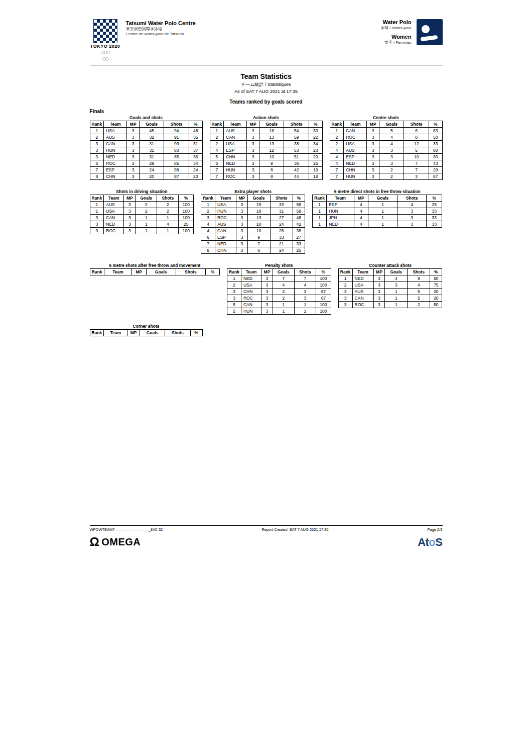TOKYO 2020
◌◌◌
◌◌
Tatsumi Water Polo Centre
東京辰巳国際水泳場
Centre de water-polo de Tatsumi
Water Polo
水球 / Water-polo
Women
女子 / Femmes
Team Statistics
チーム統計 / Statistiques
As of SAT 7 AUG 2021 at 17:35
Teams ranked by goals scored
Finals
Goals and shots
| Rank | Team | MP | Goals | Shots | % |
| --- | --- | --- | --- | --- | --- |
| 1 | USA | 3 | 45 | 94 | 48 |
| 2 | AUS | 3 | 32 | 91 | 35 |
| 3 | CAN | 3 | 31 | 99 | 31 |
| 3 | HUN | 3 | 31 | 83 | 37 |
| 3 | NED | 3 | 31 | 85 | 36 |
| 6 | ROC | 3 | 29 | 85 | 34 |
| 7 | ESP | 3 | 24 | 98 | 24 |
| 8 | CHN | 3 | 20 | 87 | 23 |
Action shots
| Rank | Team | MP | Goals | Shots | % |
| --- | --- | --- | --- | --- | --- |
| 1 | AUS | 3 | 16 | 54 | 30 |
| 2 | CAN | 3 | 13 | 59 | 22 |
| 2 | USA | 3 | 13 | 38 | 34 |
| 4 | ESP | 3 | 12 | 53 | 23 |
| 5 | CHN | 3 | 10 | 51 | 20 |
| 6 | NED | 3 | 9 | 36 | 25 |
| 7 | HUN | 3 | 8 | 42 | 19 |
| 7 | ROC | 3 | 8 | 44 | 18 |
Centre shots
| Rank | Team | MP | Goals | Shots | % |
| --- | --- | --- | --- | --- | --- |
| 1 | CAN | 3 | 5 | 6 | 83 |
| 2 | ROC | 3 | 4 | 8 | 50 |
| 2 | USA | 3 | 4 | 12 | 33 |
| 4 | AUS | 3 | 3 | 5 | 60 |
| 4 | ESP | 3 | 3 | 10 | 30 |
| 4 | NED | 3 | 3 | 7 | 43 |
| 7 | CHN | 3 | 2 | 7 | 29 |
| 7 | HUN | 3 | 2 | 3 | 67 |
Shots in driving situation
| Rank | Team | MP | Goals | Shots | % |
| --- | --- | --- | --- | --- | --- |
| 1 | AUS | 3 | 2 | 2 | 100 |
| 1 | USA | 3 | 2 | 2 | 100 |
| 3 | CAN | 3 | 1 | 1 | 100 |
| 3 | NED | 3 | 1 | 4 | 25 |
| 3 | ROC | 3 | 1 | 1 | 100 |
Extra player shots
| Rank | Team | MP | Goals | Shots | % |
| --- | --- | --- | --- | --- | --- |
| 1 | USA | 3 | 19 | 33 | 58 |
| 2 | HUN | 3 | 18 | 31 | 58 |
| 3 | ROC | 3 | 13 | 27 | 48 |
| 4 | AUS | 3 | 10 | 24 | 42 |
| 4 | CAN | 3 | 10 | 26 | 38 |
| 6 | ESP | 3 | 9 | 33 | 27 |
| 7 | NED | 3 | 7 | 21 | 33 |
| 8 | CHN | 3 | 6 | 24 | 25 |
6 metre direct shots in free throw situation
| Rank | Team | MP | Goals | Shots | % |
| --- | --- | --- | --- | --- | --- |
| 1 | ESP | 4 | 1 | 4 | 25 |
| 1 | HUN | 4 | 1 | 3 | 33 |
| 1 | JPN | 4 | 1 | 3 | 33 |
| 1 | NED | 4 | 1 | 3 | 33 |
6 metre shots after free throw and movement
| Rank | Team | MP | Goals | Shots | % |
| --- | --- | --- | --- | --- | --- |
Penalty shots
| Rank | Team | MP | Goals | Shots | % |
| --- | --- | --- | --- | --- | --- |
| 1 | NED | 3 | 7 | 7 | 100 |
| 2 | USA | 3 | 4 | 4 | 100 |
| 3 | CHN | 3 | 2 | 3 | 67 |
| 3 | ROC | 3 | 2 | 3 | 67 |
| 5 | CAN | 3 | 1 | 1 | 100 |
| 5 | HUN | 3 | 1 | 1 | 100 |
Counter attack shots
| Rank | Team | MP | Goals | Shots | % |
| --- | --- | --- | --- | --- | --- |
| 1 | NED | 3 | 4 | 8 | 50 |
| 2 | USA | 3 | 3 | 4 | 75 |
| 3 | AUS | 3 | 1 | 5 | 20 |
| 3 | CAN | 3 | 1 | 5 | 20 |
| 3 | ROC | 3 | 1 | 2 | 50 |
Corner shots
| Rank | Team | MP | Goals | Shots | % |
| --- | --- | --- | --- | --- | --- |
WPOWTEAM7---------------------------_84C 32
Report Created SAT 7 AUG 2021 17:35
Page 2/3
ΩOMEGA
Atо S